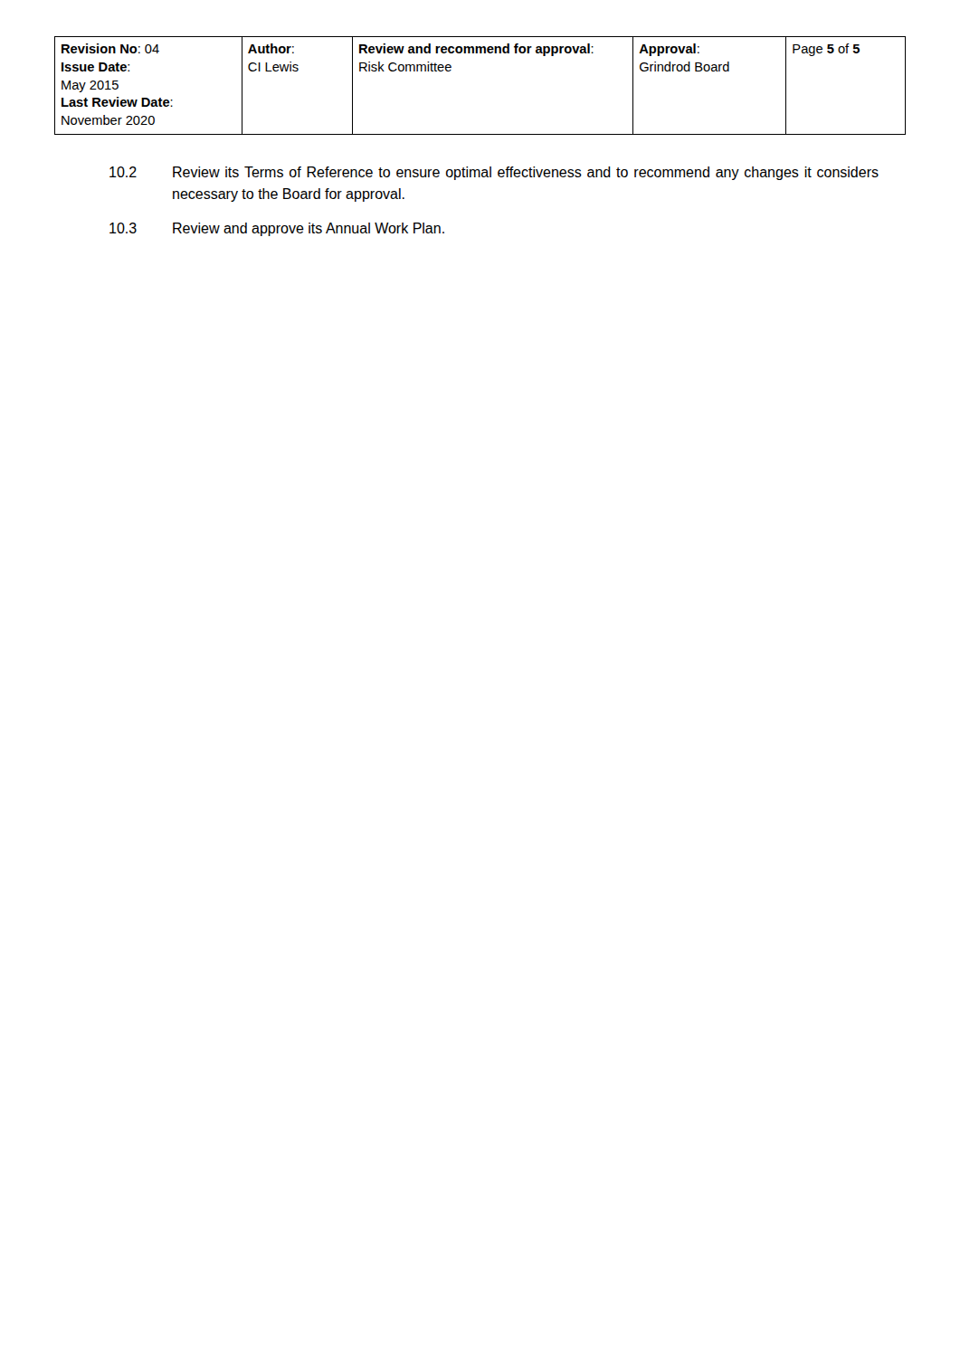| Revision No : 04 Issue Date : May 2015 Last Review Date : November 2020 | Author : CI Lewis | Review and recommend for approval : Risk Committee | Approval : Grindrod Board | Page 5 of 5 |
10.2 Review its Terms of Reference to ensure optimal effectiveness and to recommend any changes it considers necessary to the Board for approval.
10.3 Review and approve its Annual Work Plan.